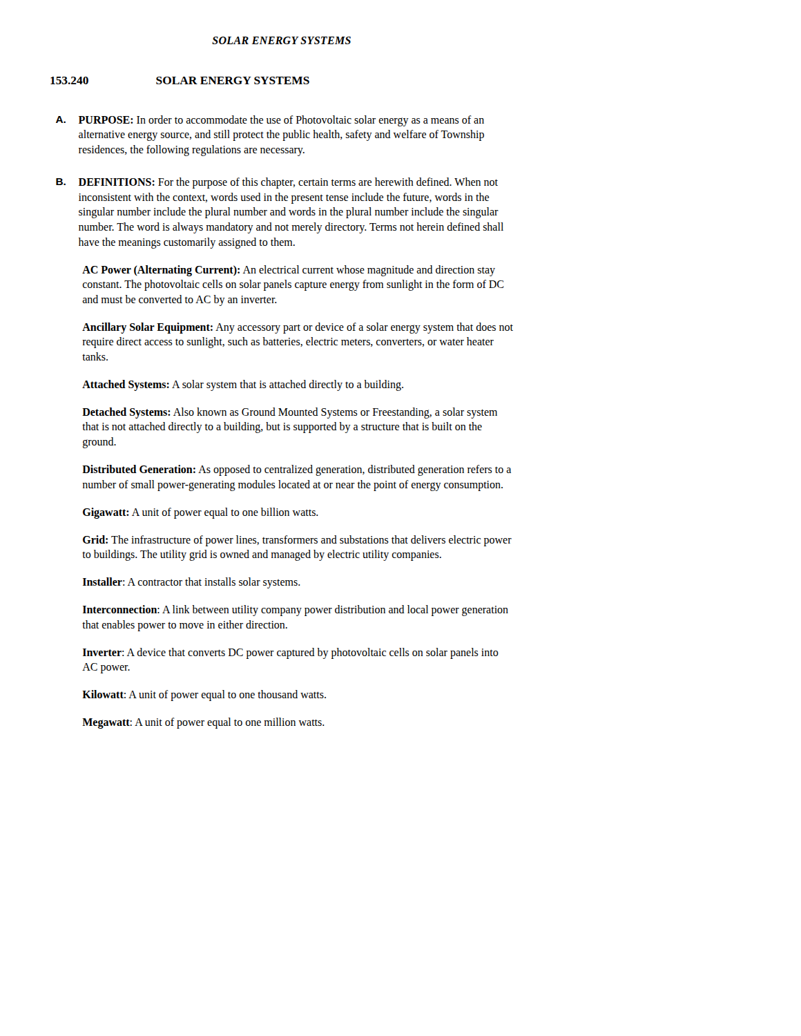SOLAR ENERGY SYSTEMS
153.240 SOLAR ENERGY SYSTEMS
A.
PURPOSE: In order to accommodate the use of Photovoltaic solar energy as a means of an alternative energy source, and still protect the public health, safety and welfare of Township residences, the following regulations are necessary.
B.
DEFINITIONS: For the purpose of this chapter, certain terms are herewith defined. When not inconsistent with the context, words used in the present tense include the future, words in the singular number include the plural number and words in the plural number include the singular number. The word is always mandatory and not merely directory. Terms not herein defined shall have the meanings customarily assigned to them.
AC Power (Alternating Current): An electrical current whose magnitude and direction stay constant. The photovoltaic cells on solar panels capture energy from sunlight in the form of DC and must be converted to AC by an inverter.
Ancillary Solar Equipment: Any accessory part or device of a solar energy system that does not require direct access to sunlight, such as batteries, electric meters, converters, or water heater tanks.
Attached Systems: A solar system that is attached directly to a building.
Detached Systems: Also known as Ground Mounted Systems or Freestanding, a solar system that is not attached directly to a building, but is supported by a structure that is built on the ground.
Distributed Generation: As opposed to centralized generation, distributed generation refers to a number of small power-generating modules located at or near the point of energy consumption.
Gigawatt: A unit of power equal to one billion watts.
Grid: The infrastructure of power lines, transformers and substations that delivers electric power to buildings. The utility grid is owned and managed by electric utility companies.
Installer: A contractor that installs solar systems.
Interconnection: A link between utility company power distribution and local power generation that enables power to move in either direction.
Inverter: A device that converts DC power captured by photovoltaic cells on solar panels into AC power.
Kilowatt: A unit of power equal to one thousand watts.
Megawatt: A unit of power equal to one million watts.